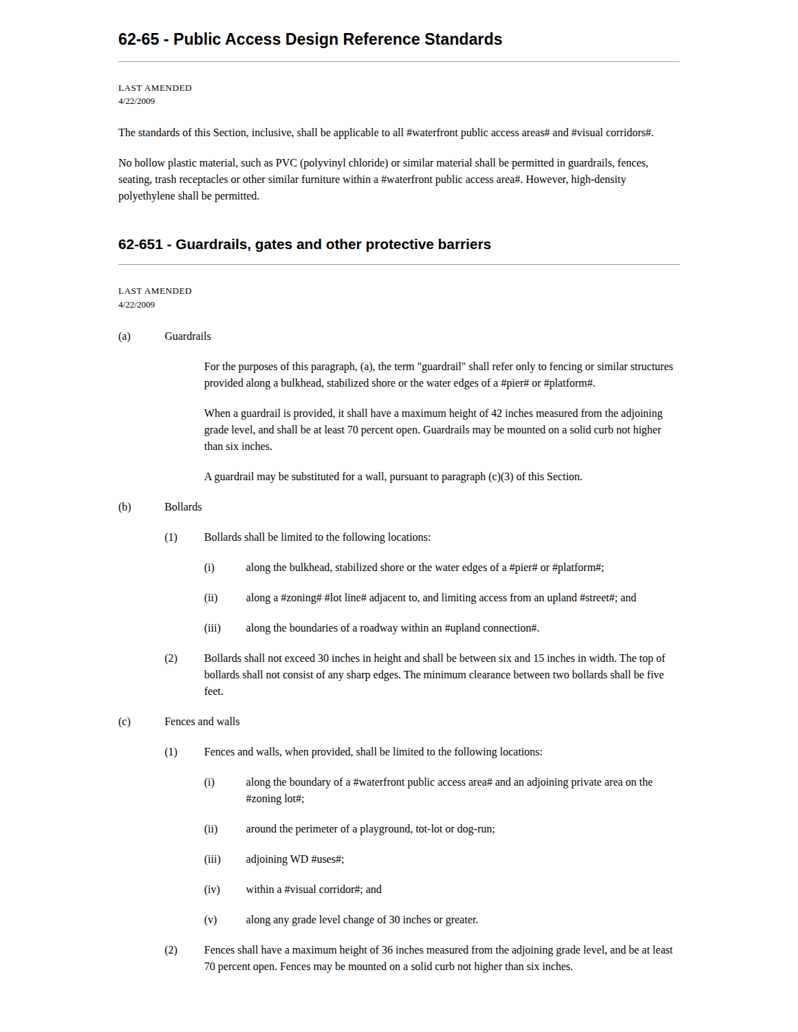62-65 - Public Access Design Reference Standards
LAST AMENDED
4/22/2009
The standards of this Section, inclusive, shall be applicable to all #waterfront public access areas# and #visual corridors#.
No hollow plastic material, such as PVC (polyvinyl chloride) or similar material shall be permitted in guardrails, fences, seating, trash receptacles or other similar furniture within a #waterfront public access area#. However, high-density polyethylene shall be permitted.
62-651 - Guardrails, gates and other protective barriers
LAST AMENDED
4/22/2009
(a)
Guardrails
For the purposes of this paragraph, (a), the term "guardrail" shall refer only to fencing or similar structures provided along a bulkhead, stabilized shore or the water edges of a #pier# or #platform#.
When a guardrail is provided, it shall have a maximum height of 42 inches measured from the adjoining grade level, and shall be at least 70 percent open. Guardrails may be mounted on a solid curb not higher than six inches.
A guardrail may be substituted for a wall, pursuant to paragraph (c)(3) of this Section.
(b)
Bollards
(1)
Bollards shall be limited to the following locations:
(i)
along the bulkhead, stabilized shore or the water edges of a #pier# or #platform#;
(ii)
along a #zoning# #lot line# adjacent to, and limiting access from an upland #street#; and
(iii)
along the boundaries of a roadway within an #upland connection#.
(2)
Bollards shall not exceed 30 inches in height and shall be between six and 15 inches in width. The top of bollards shall not consist of any sharp edges. The minimum clearance between two bollards shall be five feet.
(c)
Fences and walls
(1)
Fences and walls, when provided, shall be limited to the following locations:
(i)
along the boundary of a #waterfront public access area# and an adjoining private area on the #zoning lot#;
(ii)
around the perimeter of a playground, tot-lot or dog-run;
(iii)
adjoining WD #uses#;
(iv)
within a #visual corridor#; and
(v)
along any grade level change of 30 inches or greater.
(2)
Fences shall have a maximum height of 36 inches measured from the adjoining grade level, and be at least 70 percent open. Fences may be mounted on a solid curb not higher than six inches.